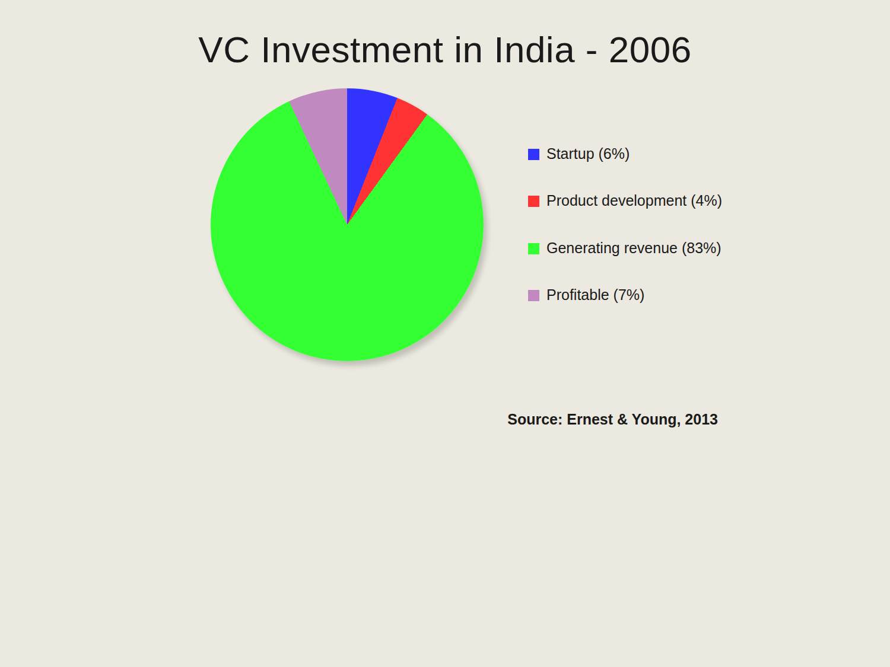VC Investment in India - 2006
Startup (6%)
Product development (4%)
Generating revenue (83%)
Profitable (7%)
Source: Ernest & Young, 2013